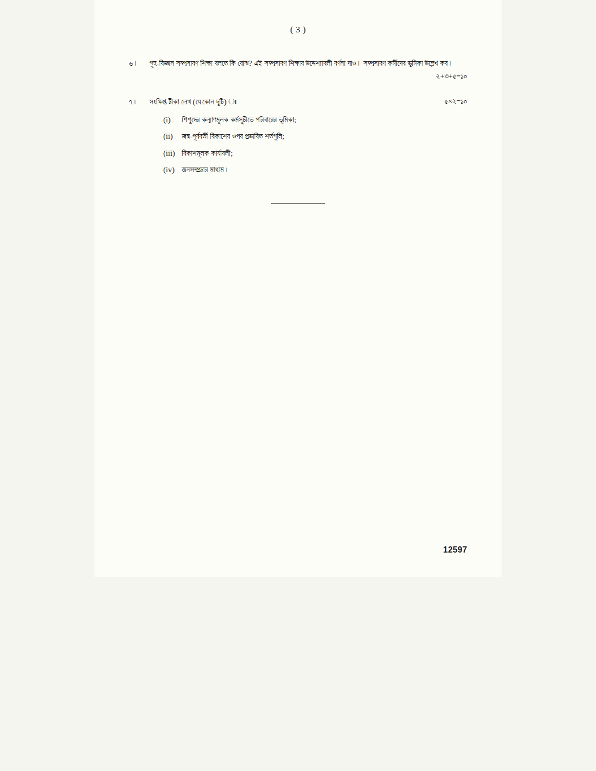( 3 )
৬।
গৃহ-বিজ্ঞান সম্প্রসারণ শিক্ষা বলতে কি বোঝ? এই সম্প্রসারণ শিক্ষার উদ্দেশ্যাবলী বর্ণনা দাও। সম্প্রসারণ কর্মীদের ভূমিকা উল্লেখ কর। ২+৩+৫=১০
৭।
৫×২=১০ সংক্ষিপ্ত টীকা লেখ (যে কোন দুটি) ঃ
(i) শিশুদের কল্যাণমূলক কর্মসূচীতে পরিবারের ভূমিকা;
(ii) জন্ম-পূর্ববর্তী বিকাশের ওপর প্রভাবিত শর্তগুলি;
(iii) বিকাশমূলক কার্যাবলী;
(iv) জনসম্প্রচার মাধ্যম।
12597